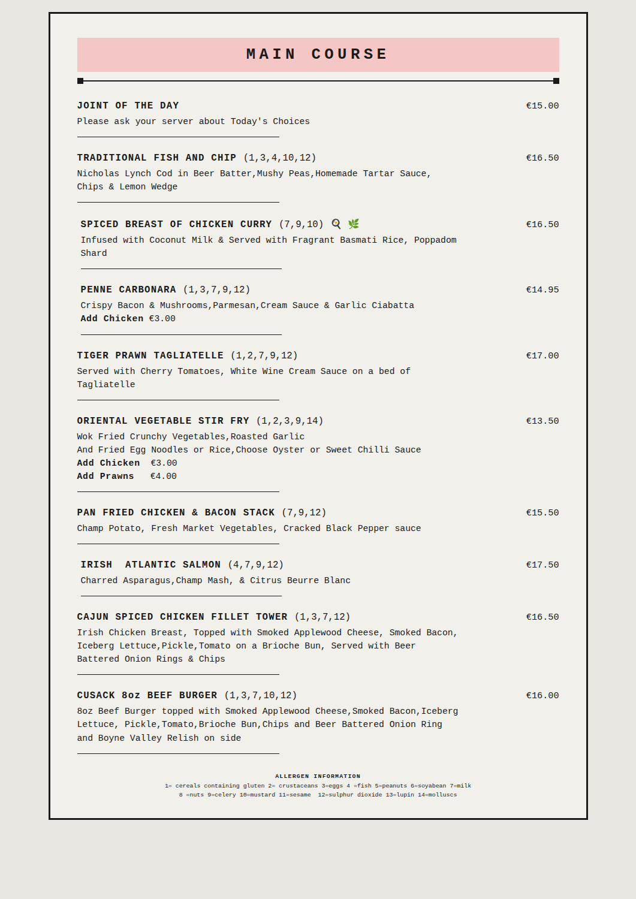MAIN COURSE
JOINT OF THE DAY €15.00
Please ask your server about Today's Choices
TRADITIONAL FISH AND CHIP (1,3,4,10,12) €16.50
Nicholas Lynch Cod in Beer Batter,Mushy Peas,Homemade Tartar Sauce, Chips & Lemon Wedge
SPICED BREAST OF CHICKEN CURRY (7,9,10) 🍳 🌿 €16.50
Infused with Coconut Milk & Served with Fragrant Basmati Rice, Poppadom Shard
PENNE CARBONARA (1,3,7,9,12) €14.95
Crispy Bacon & Mushrooms,Parmesan,Cream Sauce & Garlic Ciabatta
Add Chicken €3.00
TIGER PRAWN TAGLIATELLE (1,2,7,9,12) €17.00
Served with Cherry Tomatoes, White Wine Cream Sauce on a bed of Tagliatelle
ORIENTAL VEGETABLE STIR FRY (1,2,3,9,14) €13.50
Wok Fried Crunchy Vegetables,Roasted Garlic
And Fried Egg Noodles or Rice,Choose Oyster or Sweet Chilli Sauce
Add Chicken €3.00
Add Prawns €4.00
PAN FRIED CHICKEN & BACON STACK (7,9,12) €15.50
Champ Potato, Fresh Market Vegetables, Cracked Black Pepper sauce
IRISH ATLANTIC SALMON (4,7,9,12) €17.50
Charred Asparagus,Champ Mash, & Citrus Beurre Blanc
CAJUN SPICED CHICKEN FILLET TOWER (1,3,7,12) €16.50
Irish Chicken Breast, Topped with Smoked Applewood Cheese, Smoked Bacon, Iceberg Lettuce,Pickle,Tomato on a Brioche Bun, Served with Beer Battered Onion Rings & Chips
CUSACK 8oz BEEF BURGER (1,3,7,10,12) €16.00
8oz Beef Burger topped with Smoked Applewood Cheese,Smoked Bacon,Iceberg Lettuce, Pickle,Tomato,Brioche Bun,Chips and Beer Battered Onion Ring and Boyne Valley Relish on side
ALLERGEN INFORMATION
1= cereals containing gluten 2= crustaceans 3=eggs 4 =fish 5=peanuts 6=soyabean 7=milk
8 =nuts 9=celery 10=mustard 11=sesame 12=sulphur dioxide 13=lupin 14=molluscs